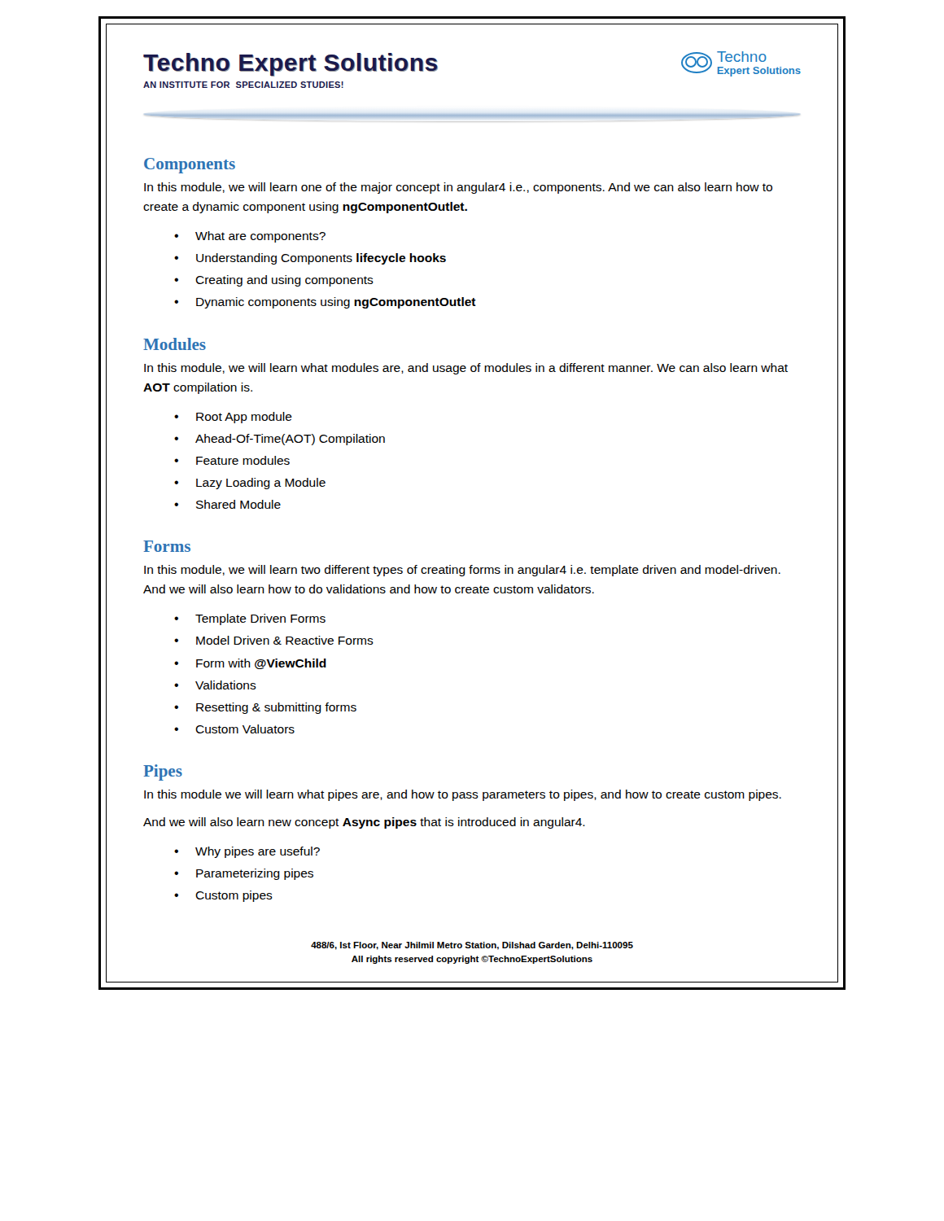Techno Expert Solutions
An Institute for Specialized Studies!
Techno
Expert Solutions
Components
In this module, we will learn one of the major concept in angular4 i.e., components. And we can also learn how to create a dynamic component using ngComponentOutlet.
What are components?
Understanding Components lifecycle hooks
Creating and using components
Dynamic components using ngComponentOutlet
Modules
In this module, we will learn what modules are, and usage of modules in a different manner. We can also learn what AOT compilation is.
Root App module
Ahead-Of-Time(AOT) Compilation
Feature modules
Lazy Loading a Module
Shared Module
Forms
In this module, we will learn two different types of creating forms in angular4 i.e. template driven and model-driven. And we will also learn how to do validations and how to create custom validators.
Template Driven Forms
Model Driven & Reactive Forms
Form with @ViewChild
Validations
Resetting & submitting forms
Custom Valuators
Pipes
In this module we will learn what pipes are, and how to pass parameters to pipes, and how to create custom pipes.
And we will also learn new concept Async pipes that is introduced in angular4.
Why pipes are useful?
Parameterizing pipes
Custom pipes
488/6, Ist Floor, Near Jhilmil Metro Station, Dilshad Garden, Delhi-110095
All rights reserved copyright ©TechnoExpertSolutions